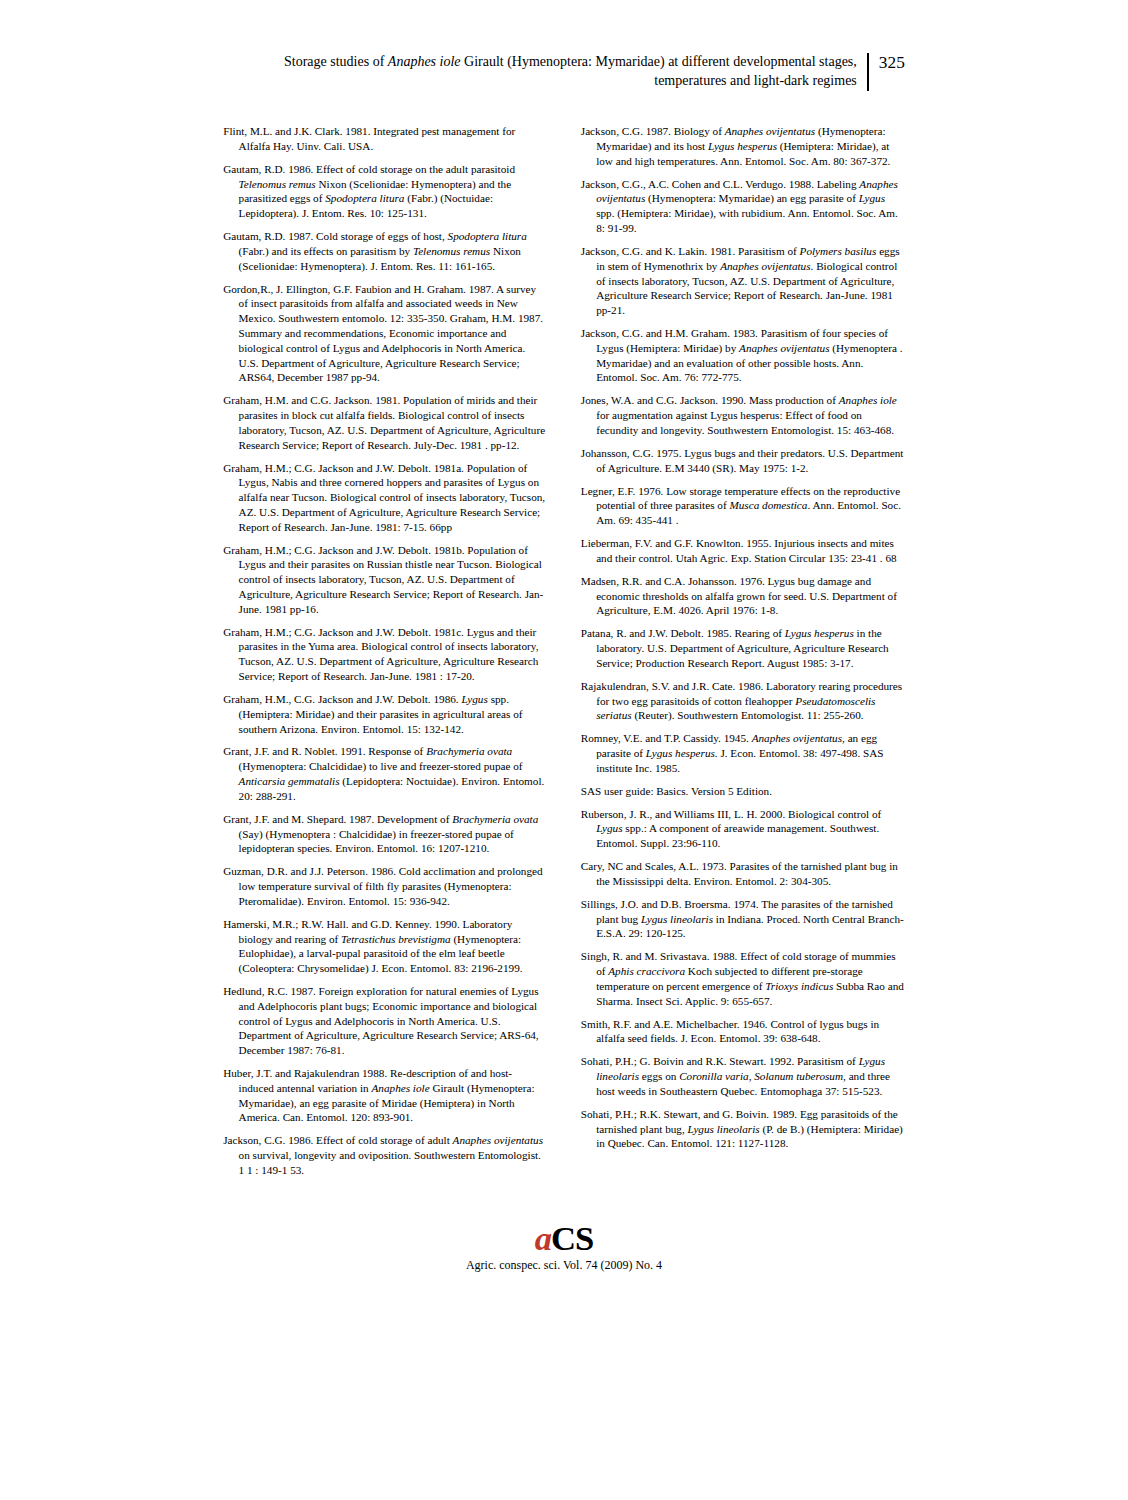Storage studies of Anaphes iole Girault (Hymenoptera: Mymaridae) at different developmental stages,
temperatures and light-dark regimes
325
Flint, M.L. and J.K. Clark. 1981. Integrated pest management for Alfalfa Hay. Uinv. Cali. USA.
Gautam, R.D. 1986. Effect of cold storage on the adult parasitoid Telenomus remus Nixon (Scelionidae: Hymenoptera) and the parasitized eggs of Spodoptera litura (Fabr.) (Noctuidae: Lepidoptera). J. Entom. Res. 10: 125-131.
Gautam, R.D. 1987. Cold storage of eggs of host, Spodoptera litura (Fabr.) and its effects on parasitism by Telenomus remus Nixon (Scelionidae: Hymenoptera). J. Entom. Res. 11: 161-165.
Gordon,R., J. Ellington, G.F. Faubion and H. Graham. 1987. A survey of insect parasitoids from alfalfa and associated weeds in New Mexico. Southwestern entomolo. 12: 335-350. Graham, H.M. 1987. Summary and recommendations, Economic importance and biological control of Lygus and Adelphocoris in North America. U.S. Department of Agriculture, Agriculture Research Service; ARS64, December 1987 pp-94.
Graham, H.M. and C.G. Jackson. 1981. Population of mirids and their parasites in block cut alfalfa fields. Biological control of insects laboratory, Tucson, AZ. U.S. Department of Agriculture, Agriculture Research Service; Report of Research. July-Dec. 1981 . pp-12.
Graham, H.M.; C.G. Jackson and J.W. Debolt. 1981a. Population of Lygus, Nabis and three cornered hoppers and parasites of Lygus on alfalfa near Tucson. Biological control of insects laboratory, Tucson, AZ. U.S. Department of Agriculture, Agriculture Research Service; Report of Research. Jan-June. 1981: 7-15. 66pp
Graham, H.M.; C.G. Jackson and J.W. Debolt. 1981b. Population of Lygus and their parasites on Russian thistle near Tucson. Biological control of insects laboratory, Tucson, AZ. U.S. Department of Agriculture, Agriculture Research Service; Report of Research. Jan-June. 1981 pp-16.
Graham, H.M.; C.G. Jackson and J.W. Debolt. 1981c. Lygus and their parasites in the Yuma area. Biological control of insects laboratory, Tucson, AZ. U.S. Department of Agriculture, Agriculture Research Service; Report of Research. Jan-June. 1981 : 17-20.
Graham, H.M., C.G. Jackson and J.W. Debolt. 1986. Lygus spp. (Hemiptera: Miridae) and their parasites in agricultural areas of southern Arizona. Environ. Entomol. 15: 132-142.
Grant, J.F. and R. Noblet. 1991. Response of Brachymeria ovata (Hymenoptera: Chalcididae) to live and freezer-stored pupae of Anticarsia gemmatalis (Lepidoptera: Noctuidae). Environ. Entomol. 20: 288-291.
Grant, J.F. and M. Shepard. 1987. Development of Brachymeria ovata (Say) (Hymenoptera : Chalcididae) in freezer-stored pupae of lepidopteran species. Environ. Entomol. 16: 1207-1210.
Guzman, D.R. and J.J. Peterson. 1986. Cold acclimation and prolonged low temperature survival of filth fly parasites (Hymenoptera: Pteromalidae). Environ. Entomol. 15: 936-942.
Hamerski, M.R.; R.W. Hall. and G.D. Kenney. 1990. Laboratory biology and rearing of Tetrastichus brevistigma (Hymenoptera: Eulophidae), a larval-pupal parasitoid of the elm leaf beetle (Coleoptera: Chrysomelidae) J. Econ. Entomol. 83: 2196-2199.
Hedlund, R.C. 1987. Foreign exploration for natural enemies of Lygus and Adelphocoris plant bugs; Economic importance and biological control of Lygus and Adelphocoris in North America. U.S. Department of Agriculture, Agriculture Research Service; ARS-64, December 1987: 76-81.
Huber, J.T. and Rajakulendran 1988. Re-description of and host-induced antennal variation in Anaphes iole Girault (Hymenoptera: Mymaridae), an egg parasite of Miridae (Hemiptera) in North America. Can. Entomol. 120: 893-901.
Jackson, C.G. 1986. Effect of cold storage of adult Anaphes ovijentatus on survival, longevity and oviposition. Southwestern Entomologist. 1 1 : 149-1 53.
Jackson, C.G. 1987. Biology of Anaphes ovijentatus (Hymenoptera: Mymaridae) and its host Lygus hesperus (Hemiptera: Miridae), at low and high temperatures. Ann. Entomol. Soc. Am. 80: 367-372.
Jackson, C.G., A.C. Cohen and C.L. Verdugo. 1988. Labeling Anaphes ovijentatus (Hymenoptera: Mymaridae) an egg parasite of Lygus spp. (Hemiptera: Miridae), with rubidium. Ann. Entomol. Soc. Am. 8: 91-99.
Jackson, C.G. and K. Lakin. 1981. Parasitism of Polymers basilus eggs in stem of Hymenothrix by Anaphes ovijentatus. Biological control of insects laboratory, Tucson, AZ. U.S. Department of Agriculture, Agriculture Research Service; Report of Research. Jan-June. 1981 pp-21.
Jackson, C.G. and H.M. Graham. 1983. Parasitism of four species of Lygus (Hemiptera: Miridae) by Anaphes ovijentatus (Hymenoptera . Mymaridae) and an evaluation of other possible hosts. Ann. Entomol. Soc. Am. 76: 772-775.
Jones, W.A. and C.G. Jackson. 1990. Mass production of Anaphes iole for augmentation against Lygus hesperus: Effect of food on fecundity and longevity. Southwestern Entomologist. 15: 463-468.
Johansson, C.G. 1975. Lygus bugs and their predators. U.S. Department of Agriculture. E.M 3440 (SR). May 1975: 1-2.
Legner, E.F. 1976. Low storage temperature effects on the reproductive potential of three parasites of Musca domestica. Ann. Entomol. Soc. Am. 69: 435-441 .
Lieberman, F.V. and G.F. Knowlton. 1955. Injurious insects and mites and their control. Utah Agric. Exp. Station Circular 135: 23-41 . 68
Madsen, R.R. and C.A. Johansson. 1976. Lygus bug damage and economic thresholds on alfalfa grown for seed. U.S. Department of Agriculture, E.M. 4026. April 1976: 1-8.
Patana, R. and J.W. Debolt. 1985. Rearing of Lygus hesperus in the laboratory. U.S. Department of Agriculture, Agriculture Research Service; Production Research Report. August 1985: 3-17.
Rajakulendran, S.V. and J.R. Cate. 1986. Laboratory rearing procedures for two egg parasitoids of cotton fleahopper Pseudatomoscelis seriatus (Reuter). Southwestern Entomologist. 11: 255-260.
Romney, V.E. and T.P. Cassidy. 1945. Anaphes ovijentatus, an egg parasite of Lygus hesperus. J. Econ. Entomol. 38: 497-498. SAS institute Inc. 1985.
SAS user guide: Basics. Version 5 Edition.
Ruberson, J. R., and Williams III, L. H. 2000. Biological control of Lygus spp.: A component of areawide management. Southwest. Entomol. Suppl. 23:96-110.
Cary, NC and Scales, A.L. 1973. Parasites of the tarnished plant bug in the Mississippi delta. Environ. Entomol. 2: 304-305.
Sillings, J.O. and D.B. Broersma. 1974. The parasites of the tarnished plant bug Lygus lineolaris in Indiana. Proced. North Central Branch-E.S.A. 29: 120-125.
Singh, R. and M. Srivastava. 1988. Effect of cold storage of mummies of Aphis craccivora Koch subjected to different pre-storage temperature on percent emergence of Trioxys indicus Subba Rao and Sharma. Insect Sci. Applic. 9: 655-657.
Smith, R.F. and A.E. Michelbacher. 1946. Control of lygus bugs in alfalfa seed fields. J. Econ. Entomol. 39: 638-648.
Sohati, P.H.; G. Boivin and R.K. Stewart. 1992. Parasitism of Lygus lineolaris eggs on Coronilla varia, Solanum tuberosum, and three host weeds in Southeastern Quebec. Entomophaga 37: 515-523.
Sohati, P.H.; R.K. Stewart, and G. Boivin. 1989. Egg parasitoids of the tarnished plant bug, Lygus lineolaris (P. de B.) (Hemiptera: Miridae) in Quebec. Can. Entomol. 121: 1127-1128.
aCS
Agric. conspec. sci. Vol. 74 (2009) No. 4